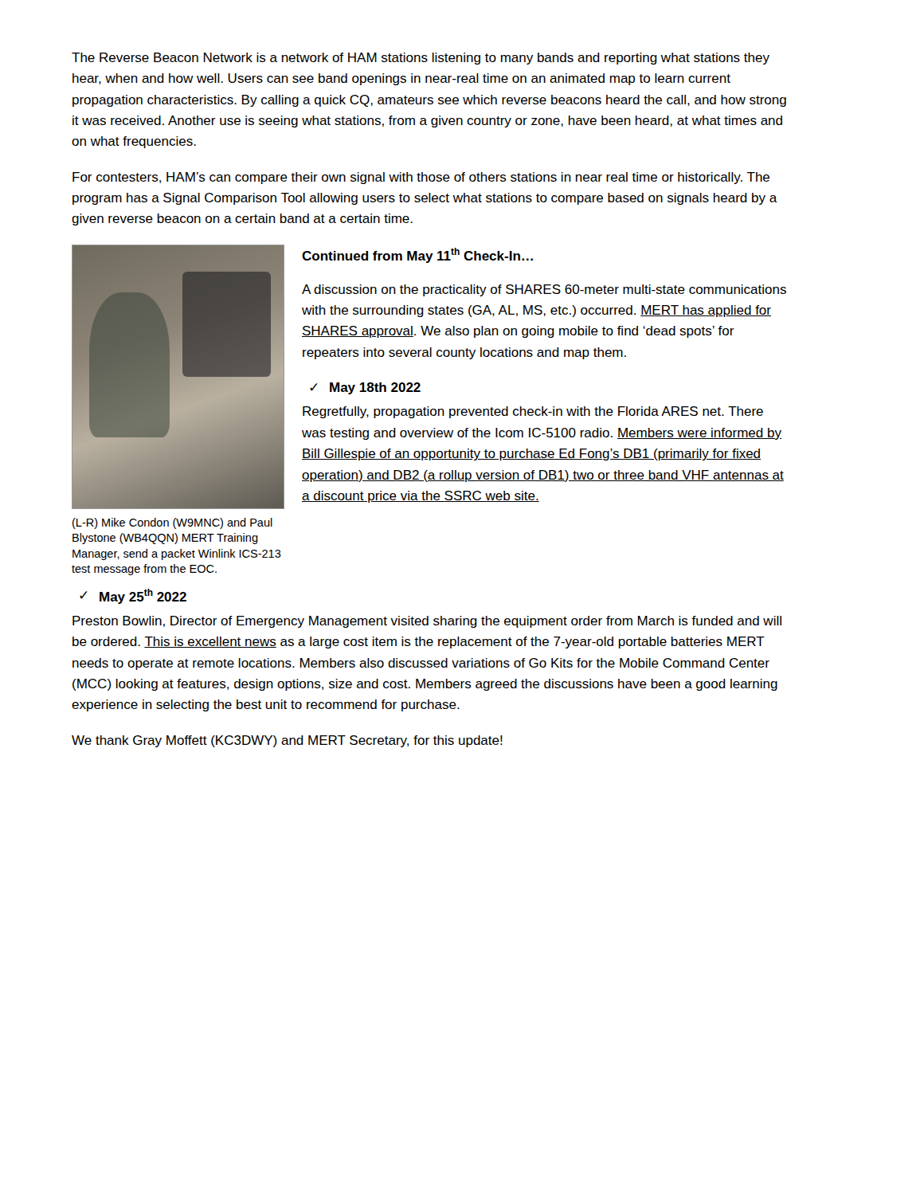The Reverse Beacon Network is a network of HAM stations listening to many bands and reporting what stations they hear, when and how well. Users can see band openings in near-real time on an animated map to learn current propagation characteristics. By calling a quick CQ, amateurs see which reverse beacons heard the call, and how strong it was received. Another use is seeing what stations, from a given country or zone, have been heard, at what times and on what frequencies.
For contesters, HAM’s can compare their own signal with those of others stations in near real time or historically. The program has a Signal Comparison Tool allowing users to select what stations to compare based on signals heard by a given reverse beacon on a certain band at a certain time.
(L-R) Mike Condon (W9MNC) and Paul Blystone (WB4QQN) MERT Training Manager, send a packet Winlink ICS-213 test message from the EOC.
Continued from May 11th Check-In…
A discussion on the practicality of SHARES 60-meter multi-state communications with the surrounding states (GA, AL, MS, etc.) occurred. MERT has applied for SHARES approval. We also plan on going mobile to find ‘dead spots’ for repeaters into several county locations and map them.
May 18th 2022
Regretfully, propagation prevented check-in with the Florida ARES net. There was testing and overview of the Icom IC-5100 radio. Members were informed by Bill Gillespie of an opportunity to purchase Ed Fong’s DB1 (primarily for fixed operation) and DB2 (a rollup version of DB1) two or three band VHF antennas at a discount price via the SSRC web site.
May 25th 2022
Preston Bowlin, Director of Emergency Management visited sharing the equipment order from March is funded and will be ordered. This is excellent news as a large cost item is the replacement of the 7-year-old portable batteries MERT needs to operate at remote locations. Members also discussed variations of Go Kits for the Mobile Command Center (MCC) looking at features, design options, size and cost. Members agreed the discussions have been a good learning experience in selecting the best unit to recommend for purchase.
We thank Gray Moffett (KC3DWY) and MERT Secretary, for this update!